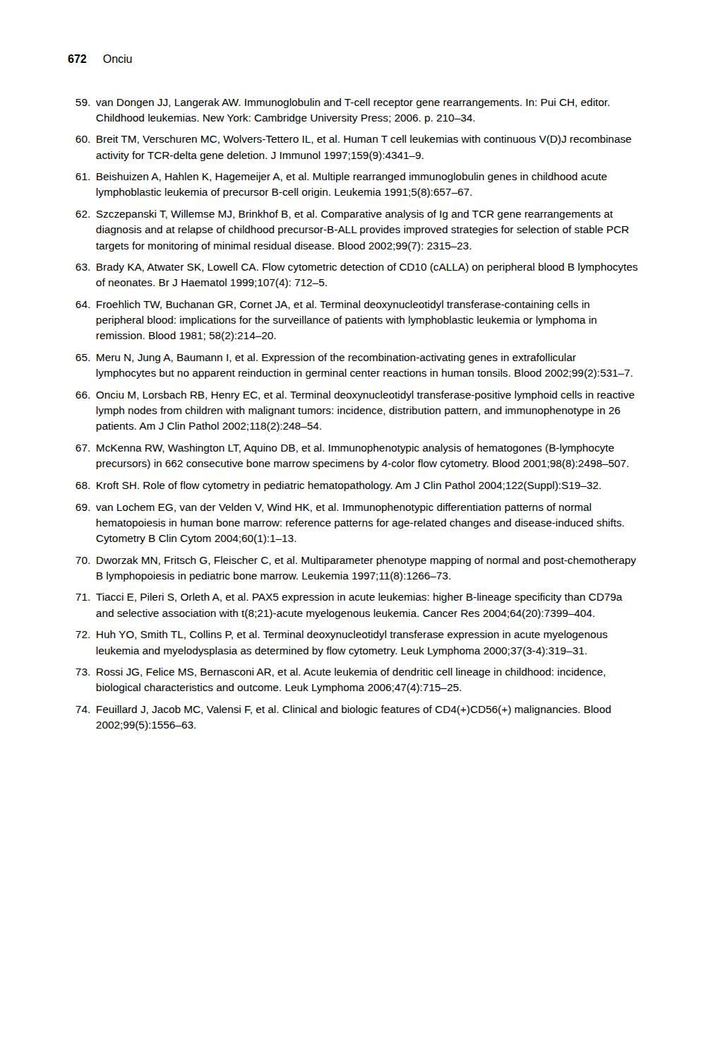672 Onciu
van Dongen JJ, Langerak AW. Immunoglobulin and T-cell receptor gene rearrangements. In: Pui CH, editor. Childhood leukemias. New York: Cambridge University Press; 2006. p. 210–34.
Breit TM, Verschuren MC, Wolvers-Tettero IL, et al. Human T cell leukemias with continuous V(D)J recombinase activity for TCR-delta gene deletion. J Immunol 1997;159(9):4341–9.
Beishuizen A, Hahlen K, Hagemeijer A, et al. Multiple rearranged immunoglobulin genes in childhood acute lymphoblastic leukemia of precursor B-cell origin. Leukemia 1991;5(8):657–67.
Szczepanski T, Willemse MJ, Brinkhof B, et al. Comparative analysis of Ig and TCR gene rearrangements at diagnosis and at relapse of childhood precursor-B-ALL provides improved strategies for selection of stable PCR targets for monitoring of minimal residual disease. Blood 2002;99(7): 2315–23.
Brady KA, Atwater SK, Lowell CA. Flow cytometric detection of CD10 (cALLA) on peripheral blood B lymphocytes of neonates. Br J Haematol 1999;107(4): 712–5.
Froehlich TW, Buchanan GR, Cornet JA, et al. Terminal deoxynucleotidyl transferase-containing cells in peripheral blood: implications for the surveillance of patients with lymphoblastic leukemia or lymphoma in remission. Blood 1981; 58(2):214–20.
Meru N, Jung A, Baumann I, et al. Expression of the recombination-activating genes in extrafollicular lymphocytes but no apparent reinduction in germinal center reactions in human tonsils. Blood 2002;99(2):531–7.
Onciu M, Lorsbach RB, Henry EC, et al. Terminal deoxynucleotidyl transferase-positive lymphoid cells in reactive lymph nodes from children with malignant tumors: incidence, distribution pattern, and immunophenotype in 26 patients. Am J Clin Pathol 2002;118(2):248–54.
McKenna RW, Washington LT, Aquino DB, et al. Immunophenotypic analysis of hematogones (B-lymphocyte precursors) in 662 consecutive bone marrow specimens by 4-color flow cytometry. Blood 2001;98(8):2498–507.
Kroft SH. Role of flow cytometry in pediatric hematopathology. Am J Clin Pathol 2004;122(Suppl):S19–32.
van Lochem EG, van der Velden V, Wind HK, et al. Immunophenotypic differentiation patterns of normal hematopoiesis in human bone marrow: reference patterns for age-related changes and disease-induced shifts. Cytometry B Clin Cytom 2004;60(1):1–13.
Dworzak MN, Fritsch G, Fleischer C, et al. Multiparameter phenotype mapping of normal and post-chemotherapy B lymphopoiesis in pediatric bone marrow. Leukemia 1997;11(8):1266–73.
Tiacci E, Pileri S, Orleth A, et al. PAX5 expression in acute leukemias: higher B-lineage specificity than CD79a and selective association with t(8;21)-acute myelogenous leukemia. Cancer Res 2004;64(20):7399–404.
Huh YO, Smith TL, Collins P, et al. Terminal deoxynucleotidyl transferase expression in acute myelogenous leukemia and myelodysplasia as determined by flow cytometry. Leuk Lymphoma 2000;37(3-4):319–31.
Rossi JG, Felice MS, Bernasconi AR, et al. Acute leukemia of dendritic cell lineage in childhood: incidence, biological characteristics and outcome. Leuk Lymphoma 2006;47(4):715–25.
Feuillard J, Jacob MC, Valensi F, et al. Clinical and biologic features of CD4(+)CD56(+) malignancies. Blood 2002;99(5):1556–63.